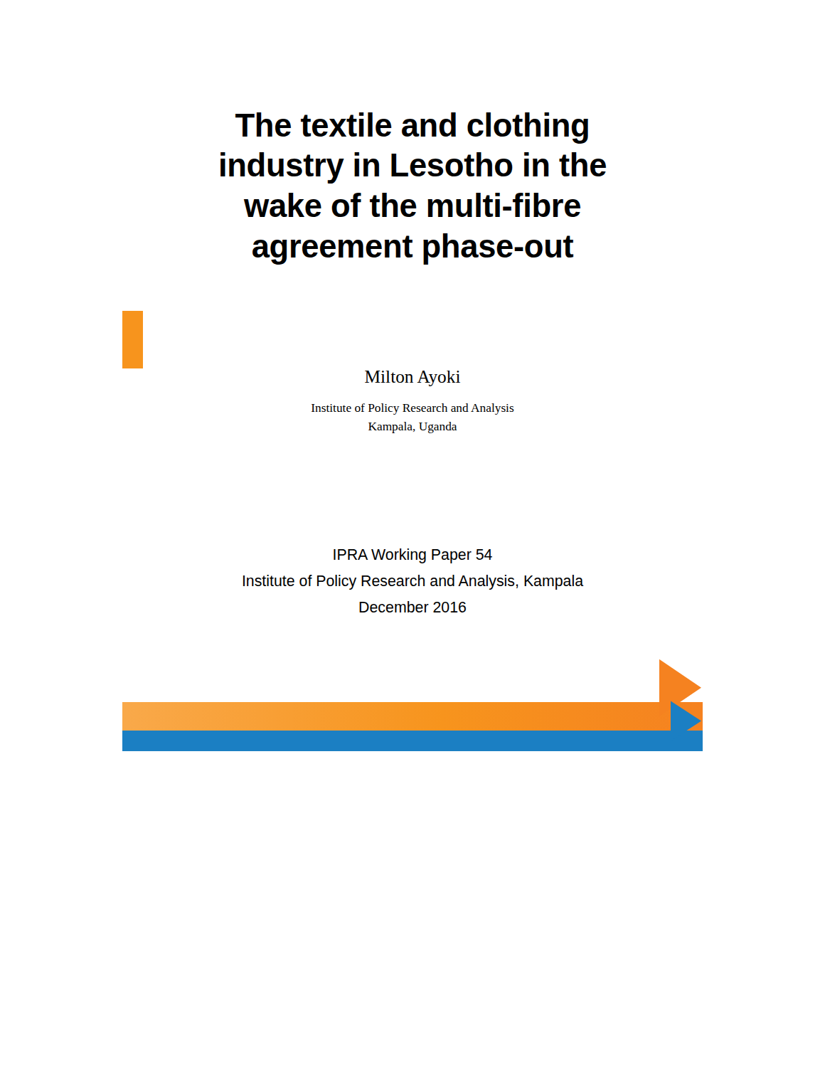The textile and clothing industry in Lesotho in the wake of the multi-fibre agreement phase-out
Milton Ayoki
Institute of Policy Research and Analysis
Kampala, Uganda
IPRA Working Paper 54
Institute of Policy Research and Analysis, Kampala
December 2016